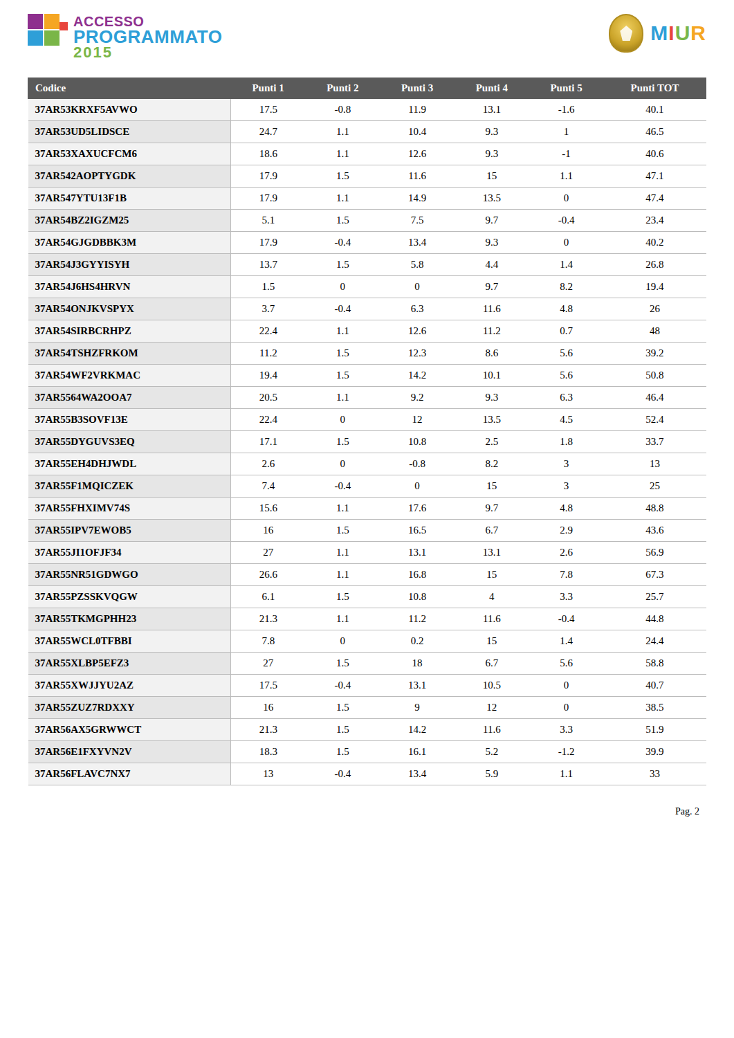ACCESSO
PROGRAMMATO
2015
MIUR
| Codice | Punti 1 | Punti 2 | Punti 3 | Punti 4 | Punti 5 | Punti TOT |
| --- | --- | --- | --- | --- | --- | --- |
| 37AR53KRXF5AVWO | 17.5 | -0.8 | 11.9 | 13.1 | -1.6 | 40.1 |
| 37AR53UD5LIDSCE | 24.7 | 1.1 | 10.4 | 9.3 | 1 | 46.5 |
| 37AR53XAXUCFCM6 | 18.6 | 1.1 | 12.6 | 9.3 | -1 | 40.6 |
| 37AR542AOPTYGDK | 17.9 | 1.5 | 11.6 | 15 | 1.1 | 47.1 |
| 37AR547YTU13F1B | 17.9 | 1.1 | 14.9 | 13.5 | 0 | 47.4 |
| 37AR54BZ2IGZM25 | 5.1 | 1.5 | 7.5 | 9.7 | -0.4 | 23.4 |
| 37AR54GJGDBBK3M | 17.9 | -0.4 | 13.4 | 9.3 | 0 | 40.2 |
| 37AR54J3GYYISYH | 13.7 | 1.5 | 5.8 | 4.4 | 1.4 | 26.8 |
| 37AR54J6HS4HRVN | 1.5 | 0 | 0 | 9.7 | 8.2 | 19.4 |
| 37AR54ONJKVSPYX | 3.7 | -0.4 | 6.3 | 11.6 | 4.8 | 26 |
| 37AR54SIRBCRHPZ | 22.4 | 1.1 | 12.6 | 11.2 | 0.7 | 48 |
| 37AR54TSHZFRKOM | 11.2 | 1.5 | 12.3 | 8.6 | 5.6 | 39.2 |
| 37AR54WF2VRKMAC | 19.4 | 1.5 | 14.2 | 10.1 | 5.6 | 50.8 |
| 37AR5564WA2OOA7 | 20.5 | 1.1 | 9.2 | 9.3 | 6.3 | 46.4 |
| 37AR55B3SOVF13E | 22.4 | 0 | 12 | 13.5 | 4.5 | 52.4 |
| 37AR55DYGUVS3EQ | 17.1 | 1.5 | 10.8 | 2.5 | 1.8 | 33.7 |
| 37AR55EH4DHJWDL | 2.6 | 0 | -0.8 | 8.2 | 3 | 13 |
| 37AR55F1MQICZEK | 7.4 | -0.4 | 0 | 15 | 3 | 25 |
| 37AR55FHXIMV74S | 15.6 | 1.1 | 17.6 | 9.7 | 4.8 | 48.8 |
| 37AR55IPV7EWOB5 | 16 | 1.5 | 16.5 | 6.7 | 2.9 | 43.6 |
| 37AR55JI1OFJF34 | 27 | 1.1 | 13.1 | 13.1 | 2.6 | 56.9 |
| 37AR55NR51GDWGO | 26.6 | 1.1 | 16.8 | 15 | 7.8 | 67.3 |
| 37AR55PZSSKVQGW | 6.1 | 1.5 | 10.8 | 4 | 3.3 | 25.7 |
| 37AR55TKMGPHH23 | 21.3 | 1.1 | 11.2 | 11.6 | -0.4 | 44.8 |
| 37AR55WCL0TFBBI | 7.8 | 0 | 0.2 | 15 | 1.4 | 24.4 |
| 37AR55XLBP5EFZ3 | 27 | 1.5 | 18 | 6.7 | 5.6 | 58.8 |
| 37AR55XWJJYU2AZ | 17.5 | -0.4 | 13.1 | 10.5 | 0 | 40.7 |
| 37AR55ZUZ7RDXXY | 16 | 1.5 | 9 | 12 | 0 | 38.5 |
| 37AR56AX5GRWWCT | 21.3 | 1.5 | 14.2 | 11.6 | 3.3 | 51.9 |
| 37AR56E1FXYVN2V | 18.3 | 1.5 | 16.1 | 5.2 | -1.2 | 39.9 |
| 37AR56FLAVC7NX7 | 13 | -0.4 | 13.4 | 5.9 | 1.1 | 33 |
Pag. 2